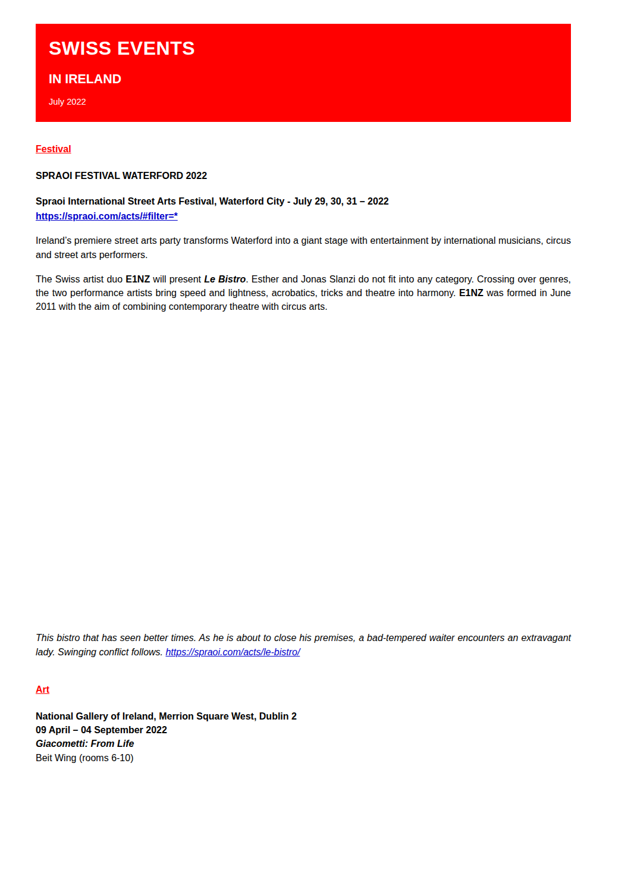SWISS EVENTS
IN IRELAND
July 2022
Festival
SPRAOI FESTIVAL WATERFORD 2022
Spraoi International Street Arts Festival, Waterford City - July 29, 30, 31 – 2022
https://spraoi.com/acts/#filter=*
Ireland’s premiere street arts party transforms Waterford into a giant stage with entertainment by international musicians, circus and street arts performers.
The Swiss artist duo E1NZ will present Le Bistro. Esther and Jonas Slanzi do not fit into any category. Crossing over genres, the two performance artists bring speed and lightness, acrobatics, tricks and theatre into harmony. E1NZ was formed in June 2011 with the aim of combining contemporary theatre with circus arts.
This bistro that has seen better times. As he is about to close his premises, a bad-tempered waiter encounters an extravagant lady. Swinging conflict follows. https://spraoi.com/acts/le-bistro/
Art
National Gallery of Ireland, Merrion Square West, Dublin 2
09 April – 04 September 2022
Giacometti: From Life
Beit Wing (rooms 6-10)